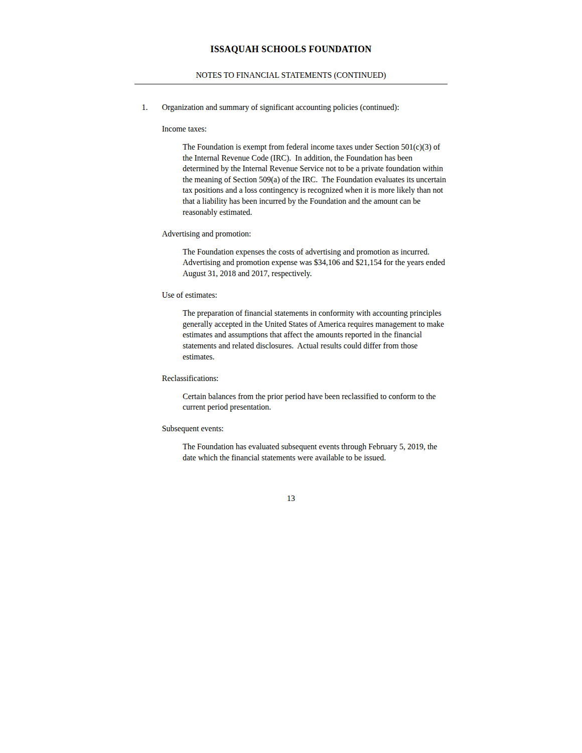ISSAQUAH SCHOOLS FOUNDATION
NOTES TO FINANCIAL STATEMENTS (CONTINUED)
1.
Organization and summary of significant accounting policies (continued):
Income taxes:
The Foundation is exempt from federal income taxes under Section 501(c)(3) of the Internal Revenue Code (IRC). In addition, the Foundation has been determined by the Internal Revenue Service not to be a private foundation within the meaning of Section 509(a) of the IRC. The Foundation evaluates its uncertain tax positions and a loss contingency is recognized when it is more likely than not that a liability has been incurred by the Foundation and the amount can be reasonably estimated.
Advertising and promotion:
The Foundation expenses the costs of advertising and promotion as incurred. Advertising and promotion expense was $34,106 and $21,154 for the years ended August 31, 2018 and 2017, respectively.
Use of estimates:
The preparation of financial statements in conformity with accounting principles generally accepted in the United States of America requires management to make estimates and assumptions that affect the amounts reported in the financial statements and related disclosures. Actual results could differ from those estimates.
Reclassifications:
Certain balances from the prior period have been reclassified to conform to the current period presentation.
Subsequent events:
The Foundation has evaluated subsequent events through February 5, 2019, the date which the financial statements were available to be issued.
13